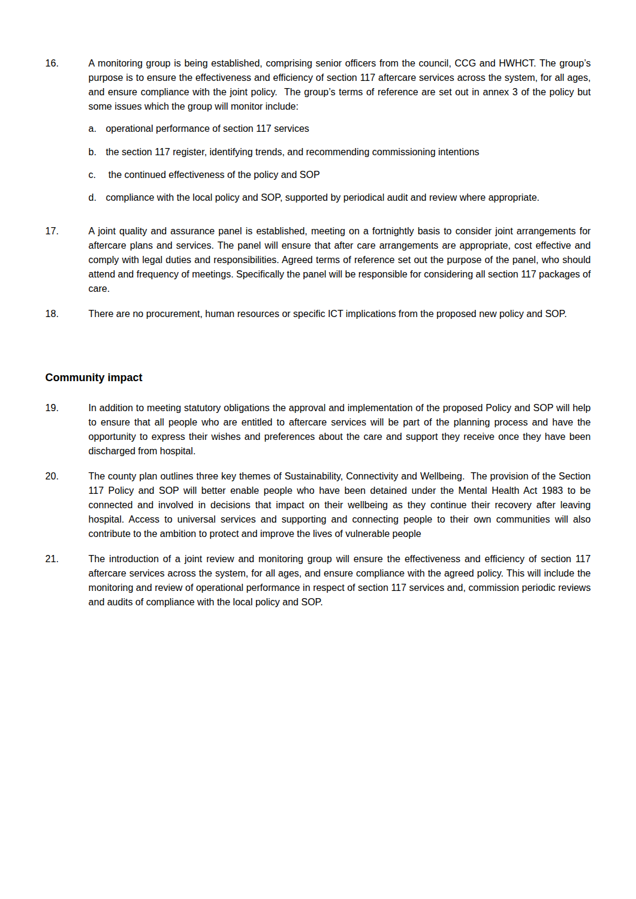16. A monitoring group is being established, comprising senior officers from the council, CCG and HWHCT. The group’s purpose is to ensure the effectiveness and efficiency of section 117 aftercare services across the system, for all ages, and ensure compliance with the joint policy. The group’s terms of reference are set out in annex 3 of the policy but some issues which the group will monitor include:
a. operational performance of section 117 services
b. the section 117 register, identifying trends, and recommending commissioning intentions
c. the continued effectiveness of the policy and SOP
d. compliance with the local policy and SOP, supported by periodical audit and review where appropriate.
17. A joint quality and assurance panel is established, meeting on a fortnightly basis to consider joint arrangements for aftercare plans and services. The panel will ensure that after care arrangements are appropriate, cost effective and comply with legal duties and responsibilities. Agreed terms of reference set out the purpose of the panel, who should attend and frequency of meetings. Specifically the panel will be responsible for considering all section 117 packages of care.
18. There are no procurement, human resources or specific ICT implications from the proposed new policy and SOP.
Community impact
19. In addition to meeting statutory obligations the approval and implementation of the proposed Policy and SOP will help to ensure that all people who are entitled to aftercare services will be part of the planning process and have the opportunity to express their wishes and preferences about the care and support they receive once they have been discharged from hospital.
20. The county plan outlines three key themes of Sustainability, Connectivity and Wellbeing. The provision of the Section 117 Policy and SOP will better enable people who have been detained under the Mental Health Act 1983 to be connected and involved in decisions that impact on their wellbeing as they continue their recovery after leaving hospital. Access to universal services and supporting and connecting people to their own communities will also contribute to the ambition to protect and improve the lives of vulnerable people
21. The introduction of a joint review and monitoring group will ensure the effectiveness and efficiency of section 117 aftercare services across the system, for all ages, and ensure compliance with the agreed policy. This will include the monitoring and review of operational performance in respect of section 117 services and, commission periodic reviews and audits of compliance with the local policy and SOP.